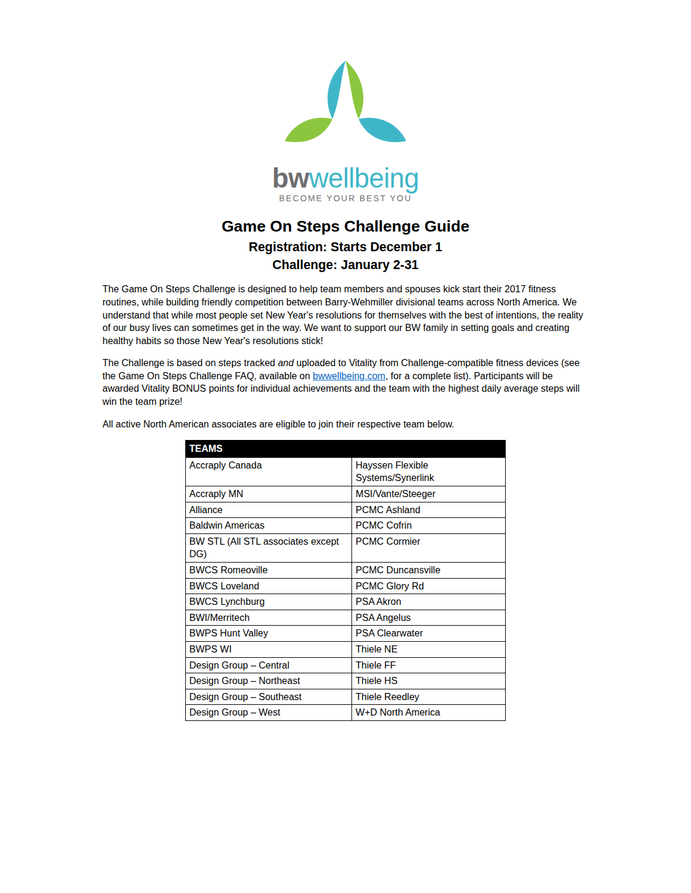bw wellbeing
BECOME YOUR BEST YOU
Game On Steps Challenge Guide
Registration: Starts December 1
Challenge: January 2-31
The Game On Steps Challenge is designed to help team members and spouses kick start their 2017 fitness routines, while building friendly competition between Barry-Wehmiller divisional teams across North America. We understand that while most people set New Year's resolutions for themselves with the best of intentions, the reality of our busy lives can sometimes get in the way. We want to support our BW family in setting goals and creating healthy habits so those New Year's resolutions stick!
The Challenge is based on steps tracked and uploaded to Vitality from Challenge-compatible fitness devices (see the Game On Steps Challenge FAQ, available on bwwellbeing.com, for a complete list). Participants will be awarded Vitality BONUS points for individual achievements and the team with the highest daily average steps will win the team prize!
All active North American associates are eligible to join their respective team below.
| TEAMS |
| --- |
| Accraply Canada | Hayssen Flexible Systems/Synerlink |
| Accraply MN | MSI/Vante/Steeger |
| Alliance | PCMC Ashland |
| Baldwin Americas | PCMC Cofrin |
| BW STL (All STL associates except DG) | PCMC Cormier |
| BWCS Romeoville | PCMC Duncansville |
| BWCS Loveland | PCMC Glory Rd |
| BWCS Lynchburg | PSA Akron |
| BWI/Merritech | PSA Angelus |
| BWPS Hunt Valley | PSA Clearwater |
| BWPS WI | Thiele NE |
| Design Group – Central | Thiele FF |
| Design Group – Northeast | Thiele HS |
| Design Group – Southeast | Thiele Reedley |
| Design Group – West | W+D North America |